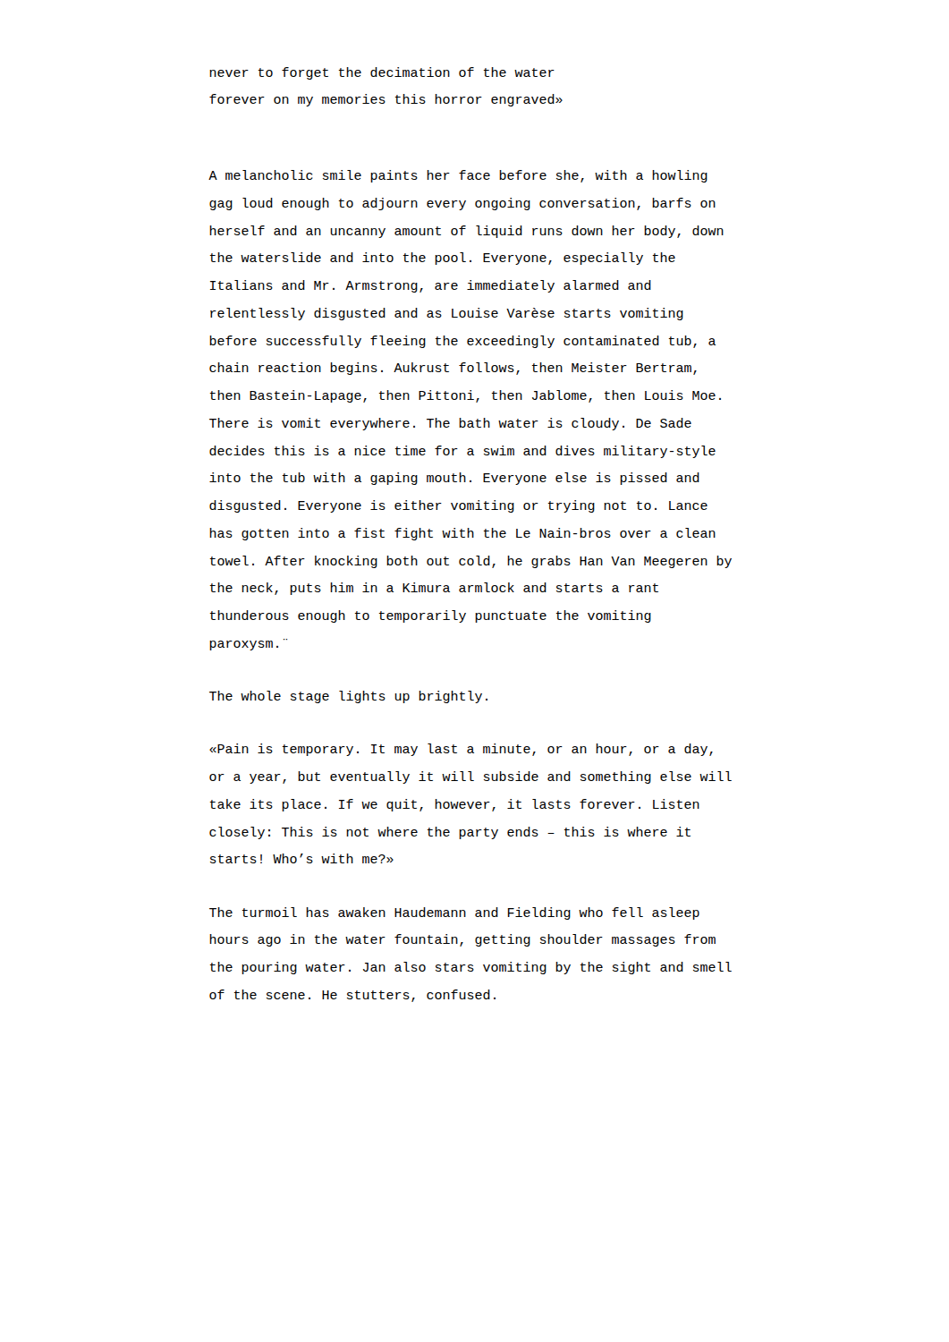never to forget the decimation of the water forever on my memories this horror engraved»
A melancholic smile paints her face before she, with a howling gag loud enough to adjourn every ongoing conversation, barfs on herself and an uncanny amount of liquid runs down her body, down the waterslide and into the pool. Everyone, especially the Italians and Mr. Armstrong, are immediately alarmed and relentlessly disgusted and as Louise Varèse starts vomiting before successfully fleeing the exceedingly contaminated tub, a chain reaction begins. Aukrust follows, then Meister Bertram, then Bastein-Lapage, then Pittoni, then Jablome, then Louis Moe. There is vomit everywhere. The bath water is cloudy. De Sade decides this is a nice time for a swim and dives military-style into the tub with a gaping mouth. Everyone else is pissed and disgusted. Everyone is either vomiting or trying not to. Lance has gotten into a fist fight with the Le Nain-bros over a clean towel. After knocking both out cold, he grabs Han Van Meegeren by the neck, puts him in a Kimura armlock and starts a rant thunderous enough to temporarily punctuate the vomiting paroxysm.¨
The whole stage lights up brightly.
«Pain is temporary. It may last a minute, or an hour, or a day, or a year, but eventually it will subside and something else will take its place. If we quit, however, it lasts forever. Listen closely: This is not where the party ends – this is where it starts! Who’s with me?»
The turmoil has awaken Haudemann and Fielding who fell asleep hours ago in the water fountain, getting shoulder massages from the pouring water. Jan also stars vomiting by the sight and smell of the scene. He stutters, confused.